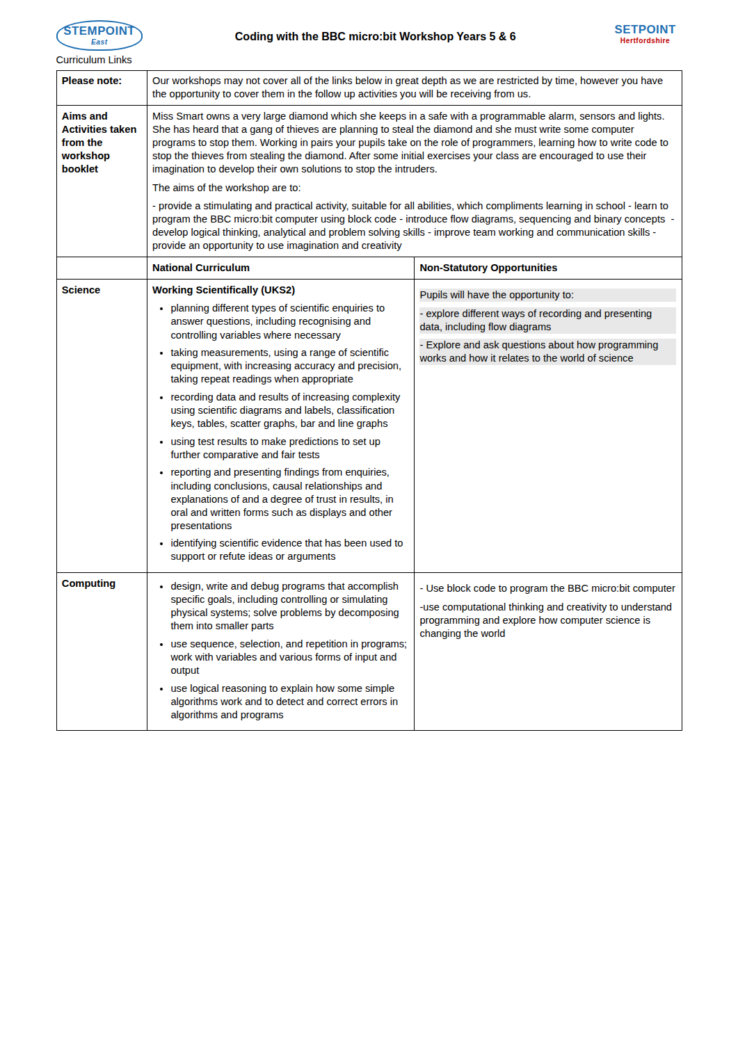STEMPOINT East
Coding with the BBC micro:bit Workshop Years 5 & 6
SETPOINT Hertfordshire
Curriculum Links
| Please note: | Our workshops may not cover all of the links below in great depth as we are restricted by time, however you have the opportunity to cover them in the follow up activities you will be receiving from us. |
| Aims and Activities taken from the workshop booklet | Miss Smart owns a very large diamond which she keeps in a safe with a programmable alarm, sensors and lights. She has heard that a gang of thieves are planning to steal the diamond and she must write some computer programs to stop them. Working in pairs your pupils take on the role of programmers, learning how to write code to stop the thieves from stealing the diamond. After some initial exercises your class are encouraged to use their imagination to develop their own solutions to stop the intruders. The aims of the workshop are to: - provide a stimulating and practical activity, suitable for all abilities, which compliments learning in school - learn to program the BBC micro:bit computer using block code - introduce flow diagrams, sequencing and binary concepts - develop logical thinking, analytical and problem solving skills - improve team working and communication skills - provide an opportunity to use imagination and creativity |
| | National Curriculum | Non-Statutory Opportunities |
| Science | Working Scientifically (UKS2) planning different types of scientific enquiries to answer questions, including recognising and controlling variables where necessary taking measurements, using a range of scientific equipment, with increasing accuracy and precision, taking repeat readings when appropriate recording data and results of increasing complexity using scientific diagrams and labels, classification keys, tables, scatter graphs, bar and line graphs using test results to make predictions to set up further comparative and fair tests reporting and presenting findings from enquiries, including conclusions, causal relationships and explanations of and a degree of trust in results, in oral and written forms such as displays and other presentations identifying scientific evidence that has been used to support or refute ideas or arguments | Pupils will have the opportunity to: - explore different ways of recording and presenting data, including flow diagrams - Explore and ask questions about how programming works and how it relates to the world of science |
| Computing | design, write and debug programs that accomplish specific goals, including controlling or simulating physical systems; solve problems by decomposing them into smaller parts use sequence, selection, and repetition in programs; work with variables and various forms of input and output use logical reasoning to explain how some simple algorithms work and to detect and correct errors in algorithms and programs | - Use block code to program the BBC micro:bit computer -use computational thinking and creativity to understand programming and explore how computer science is changing the world |